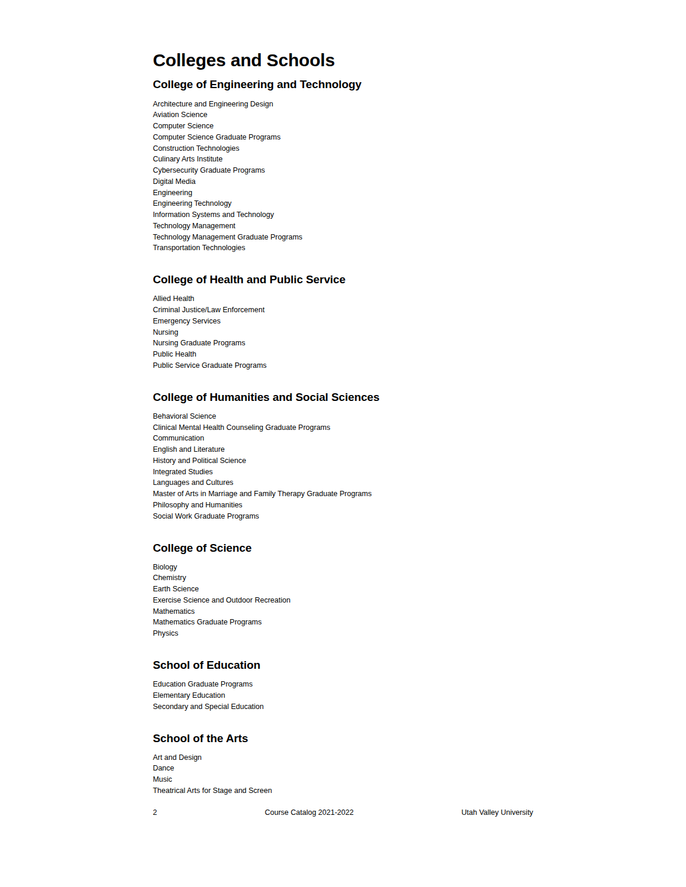Colleges and Schools
College of Engineering and Technology
Architecture and Engineering Design
Aviation Science
Computer Science
Computer Science Graduate Programs
Construction Technologies
Culinary Arts Institute
Cybersecurity Graduate Programs
Digital Media
Engineering
Engineering Technology
Information Systems and Technology
Technology Management
Technology Management Graduate Programs
Transportation Technologies
College of Health and Public Service
Allied Health
Criminal Justice/Law Enforcement
Emergency Services
Nursing
Nursing Graduate Programs
Public Health
Public Service Graduate Programs
College of Humanities and Social Sciences
Behavioral Science
Clinical Mental Health Counseling Graduate Programs
Communication
English and Literature
History and Political Science
Integrated Studies
Languages and Cultures
Master of Arts in Marriage and Family Therapy Graduate Programs
Philosophy and Humanities
Social Work Graduate Programs
College of Science
Biology
Chemistry
Earth Science
Exercise Science and Outdoor Recreation
Mathematics
Mathematics Graduate Programs
Physics
School of Education
Education Graduate Programs
Elementary Education
Secondary and Special Education
School of the Arts
Art and Design
Dance
Music
Theatrical Arts for Stage and Screen
2
Course Catalog 2021-2022
Utah Valley University